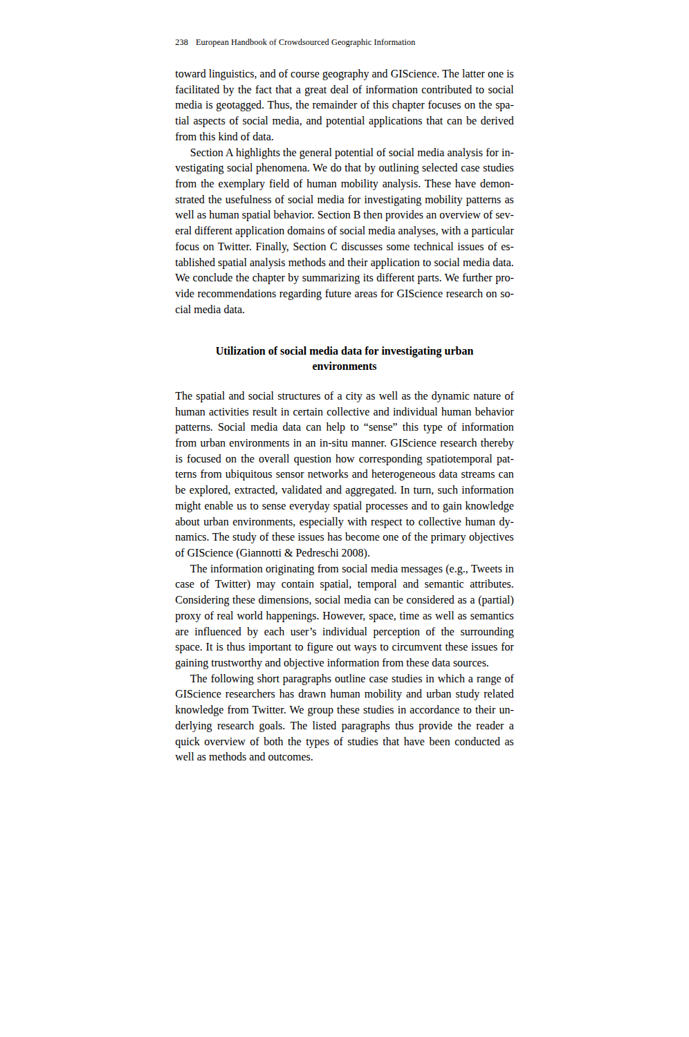238 European Handbook of Crowdsourced Geographic Information
toward linguistics, and of course geography and GIScience. The latter one is facilitated by the fact that a great deal of information contributed to social media is geotagged. Thus, the remainder of this chapter focuses on the spatial aspects of social media, and potential applications that can be derived from this kind of data.
Section A highlights the general potential of social media analysis for investigating social phenomena. We do that by outlining selected case studies from the exemplary field of human mobility analysis. These have demonstrated the usefulness of social media for investigating mobility patterns as well as human spatial behavior. Section B then provides an overview of several different application domains of social media analyses, with a particular focus on Twitter. Finally, Section C discusses some technical issues of established spatial analysis methods and their application to social media data. We conclude the chapter by summarizing its different parts. We further provide recommendations regarding future areas for GIScience research on social media data.
Utilization of social media data for investigating urbanenvironments
The spatial and social structures of a city as well as the dynamic nature of human activities result in certain collective and individual human behavior patterns. Social media data can help to “sense” this type of information from urban environments in an in-situ manner. GIScience research thereby is focused on the overall question how corresponding spatiotemporal patterns from ubiquitous sensor networks and heterogeneous data streams can be explored, extracted, validated and aggregated. In turn, such information might enable us to sense everyday spatial processes and to gain knowledge about urban environments, especially with respect to collective human dynamics. The study of these issues has become one of the primary objectives of GIScience (Giannotti & Pedreschi 2008).
The information originating from social media messages (e.g., Tweets in case of Twitter) may contain spatial, temporal and semantic attributes. Considering these dimensions, social media can be considered as a (partial) proxy of real world happenings. However, space, time as well as semantics are influenced by each user’s individual perception of the surrounding space. It is thus important to figure out ways to circumvent these issues for gaining trustworthy and objective information from these data sources.
The following short paragraphs outline case studies in which a range of GIScience researchers has drawn human mobility and urban study related knowledge from Twitter. We group these studies in accordance to their underlying research goals. The listed paragraphs thus provide the reader a quick overview of both the types of studies that have been conducted as well as methods and outcomes.